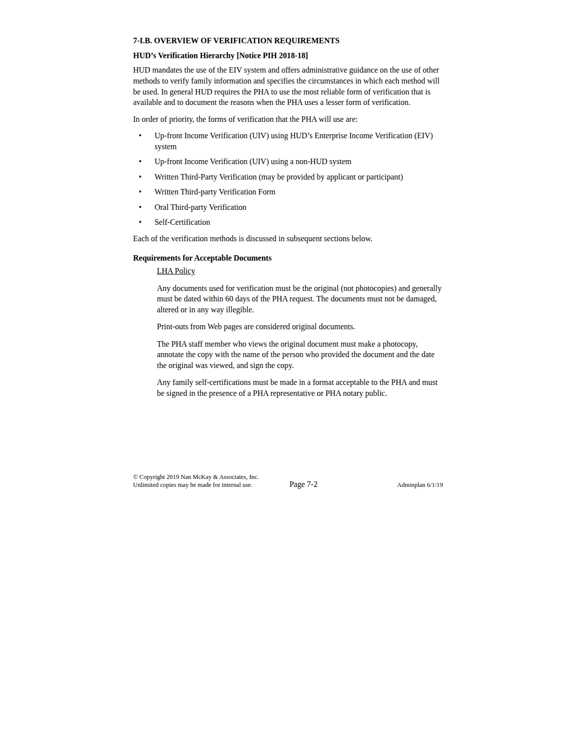7-I.B. OVERVIEW OF VERIFICATION REQUIREMENTS
HUD’s Verification Hierarchy [Notice PIH 2018-18]
HUD mandates the use of the EIV system and offers administrative guidance on the use of other methods to verify family information and specifies the circumstances in which each method will be used. In general HUD requires the PHA to use the most reliable form of verification that is available and to document the reasons when the PHA uses a lesser form of verification.
In order of priority, the forms of verification that the PHA will use are:
Up-front Income Verification (UIV) using HUD’s Enterprise Income Verification (EIV) system
Up-front Income Verification (UIV) using a non-HUD system
Written Third-Party Verification (may be provided by applicant or participant)
Written Third-party Verification Form
Oral Third-party Verification
Self-Certification
Each of the verification methods is discussed in subsequent sections below.
Requirements for Acceptable Documents
LHA Policy
Any documents used for verification must be the original (not photocopies) and generally must be dated within 60 days of the PHA request. The documents must not be damaged, altered or in any way illegible.
Print-outs from Web pages are considered original documents.
The PHA staff member who views the original document must make a photocopy, annotate the copy with the name of the person who provided the document and the date the original was viewed, and sign the copy.
Any family self-certifications must be made in a format acceptable to the PHA and must be signed in the presence of a PHA representative or PHA notary public.
| © Copyright 2019 Nan McKay & Associates, Inc. Unlimited copies may be made for internal use. | Page 7-2 | Adminplan 6/1/19 |